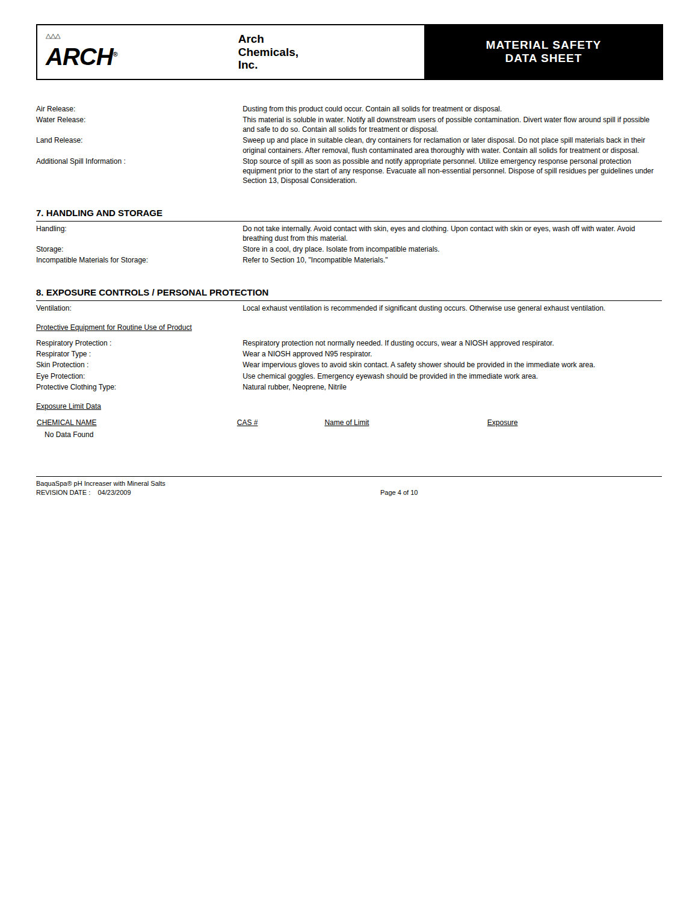△△△ ARCH®
Arch
Chemicals,
Inc.
MATERIAL SAFETY
DATA SHEET
| Air Release: | Dusting from this product could occur. Contain all solids for treatment or disposal. |
| Water Release: | This material is soluble in water. Notify all downstream users of possible contamination. Divert water flow around spill if possible and safe to do so. Contain all solids for treatment or disposal. |
| Land Release: | Sweep up and place in suitable clean, dry containers for reclamation or later disposal. Do not place spill materials back in their original containers. After removal, flush contaminated area thoroughly with water. Contain all solids for treatment or disposal. |
| Additional Spill Information : | Stop source of spill as soon as possible and notify appropriate personnel. Utilize emergency response personal protection equipment prior to the start of any response. Evacuate all non-essential personnel. Dispose of spill residues per guidelines under Section 13, Disposal Consideration. |
7. HANDLING AND STORAGE
| Handling: | Do not take internally. Avoid contact with skin, eyes and clothing. Upon contact with skin or eyes, wash off with water. Avoid breathing dust from this material. |
| Storage: | Store in a cool, dry place. Isolate from incompatible materials. |
| Incompatible Materials for Storage: | Refer to Section 10, "Incompatible Materials." |
8. EXPOSURE CONTROLS / PERSONAL PROTECTION
| Ventilation: | Local exhaust ventilation is recommended if significant dusting occurs. Otherwise use general exhaust ventilation. |
Protective Equipment for Routine Use of Product
| Respiratory Protection : | Respiratory protection not normally needed. If dusting occurs, wear a NIOSH approved respirator. |
| Respirator Type : | Wear a NIOSH approved N95 respirator. |
| Skin Protection : | Wear impervious gloves to avoid skin contact. A safety shower should be provided in the immediate work area. |
| Eye Protection: | Use chemical goggles. Emergency eyewash should be provided in the immediate work area. |
| Protective Clothing Type: | Natural rubber, Neoprene, Nitrile |
Exposure Limit Data
| CHEMICAL NAME | CAS # | Name of Limit | Exposure |
| --- | --- | --- | --- |
| No Data Found | | | |
BaquaSpa® pH Increaser with Mineral Salts
REVISION DATE : 04/23/2009
Page 4 of 10